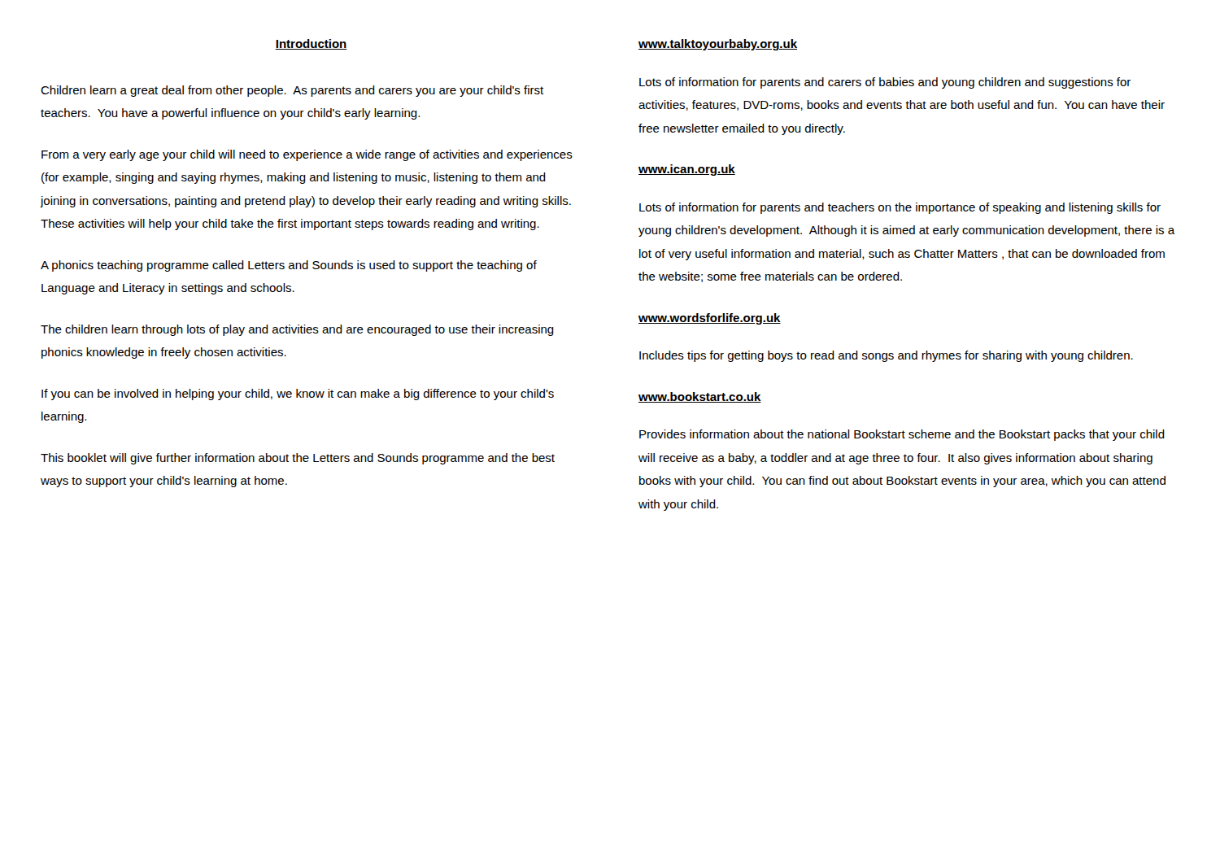Introduction
Children learn a great deal from other people. As parents and carers you are your child's first teachers. You have a powerful influence on your child's early learning.
From a very early age your child will need to experience a wide range of activities and experiences (for example, singing and saying rhymes, making and listening to music, listening to them and joining in conversations, painting and pretend play) to develop their early reading and writing skills. These activities will help your child take the first important steps towards reading and writing.
A phonics teaching programme called Letters and Sounds is used to support the teaching of Language and Literacy in settings and schools.
The children learn through lots of play and activities and are encouraged to use their increasing phonics knowledge in freely chosen activities.
If you can be involved in helping your child, we know it can make a big difference to your child's learning.
This booklet will give further information about the Letters and Sounds programme and the best ways to support your child's learning at home.
www.talktoyourbaby.org.uk
Lots of information for parents and carers of babies and young children and suggestions for activities, features, DVD-roms, books and events that are both useful and fun. You can have their free newsletter emailed to you directly.
www.ican.org.uk
Lots of information for parents and teachers on the importance of speaking and listening skills for young children's development. Although it is aimed at early communication development, there is a lot of very useful information and material, such as Chatter Matters , that can be downloaded from the website; some free materials can be ordered.
www.wordsforlife.org.uk
Includes tips for getting boys to read and songs and rhymes for sharing with young children.
www.bookstart.co.uk
Provides information about the national Bookstart scheme and the Bookstart packs that your child will receive as a baby, a toddler and at age three to four. It also gives information about sharing books with your child. You can find out about Bookstart events in your area, which you can attend with your child.